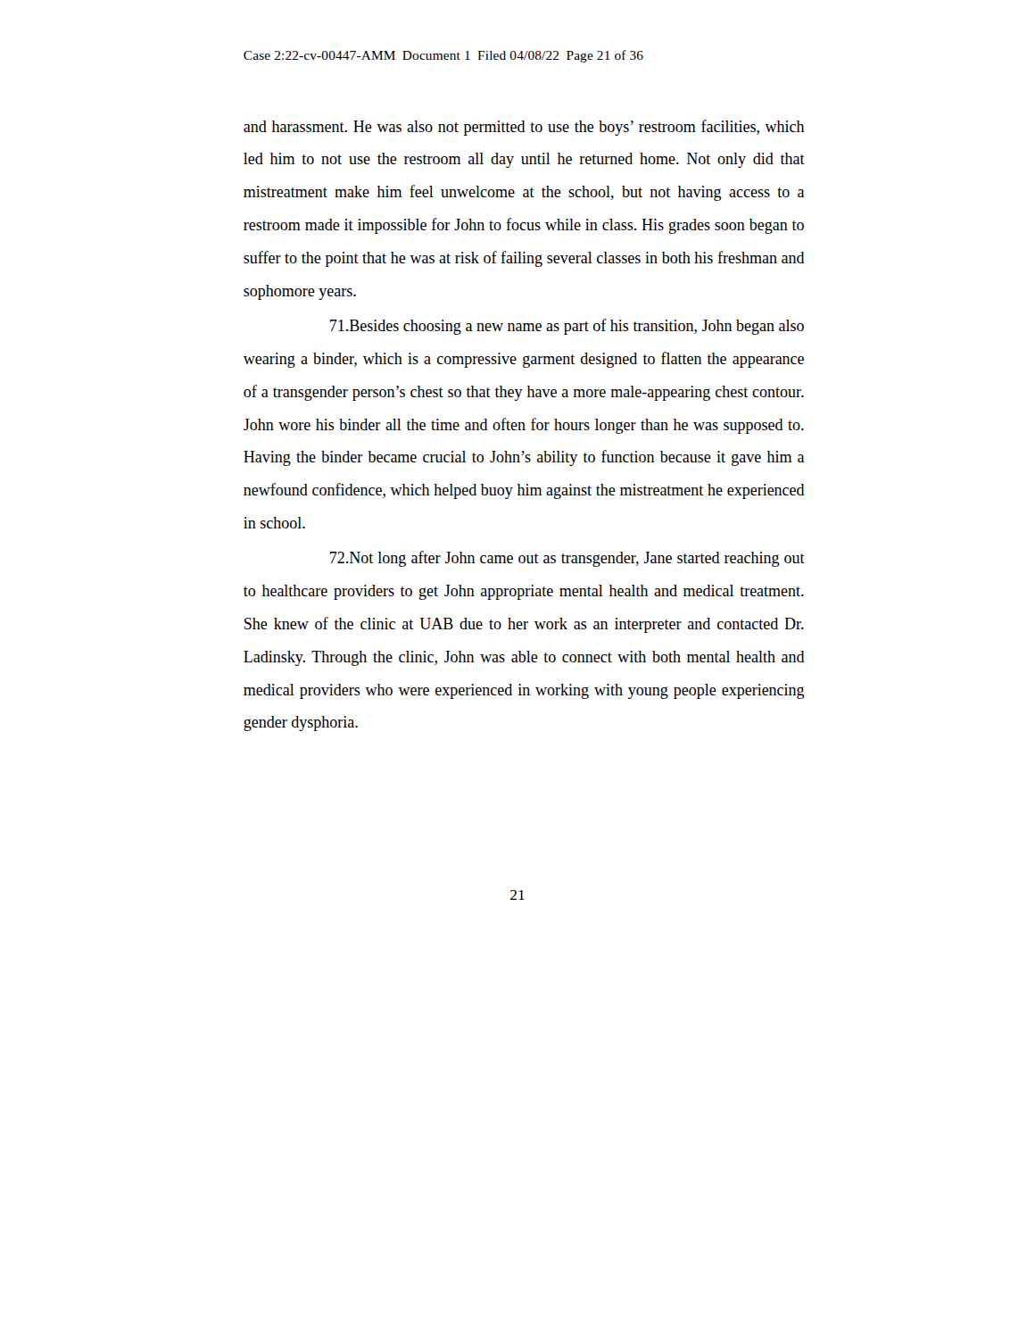Case 2:22-cv-00447-AMM Document 1 Filed 04/08/22 Page 21 of 36
and harassment. He was also not permitted to use the boys’ restroom facilities, which led him to not use the restroom all day until he returned home. Not only did that mistreatment make him feel unwelcome at the school, but not having access to a restroom made it impossible for John to focus while in class. His grades soon began to suffer to the point that he was at risk of failing several classes in both his freshman and sophomore years.
71. Besides choosing a new name as part of his transition, John began also wearing a binder, which is a compressive garment designed to flatten the appearance of a transgender person’s chest so that they have a more male-appearing chest contour. John wore his binder all the time and often for hours longer than he was supposed to. Having the binder became crucial to John’s ability to function because it gave him a newfound confidence, which helped buoy him against the mistreatment he experienced in school.
72. Not long after John came out as transgender, Jane started reaching out to healthcare providers to get John appropriate mental health and medical treatment. She knew of the clinic at UAB due to her work as an interpreter and contacted Dr. Ladinsky. Through the clinic, John was able to connect with both mental health and medical providers who were experienced in working with young people experiencing gender dysphoria.
21